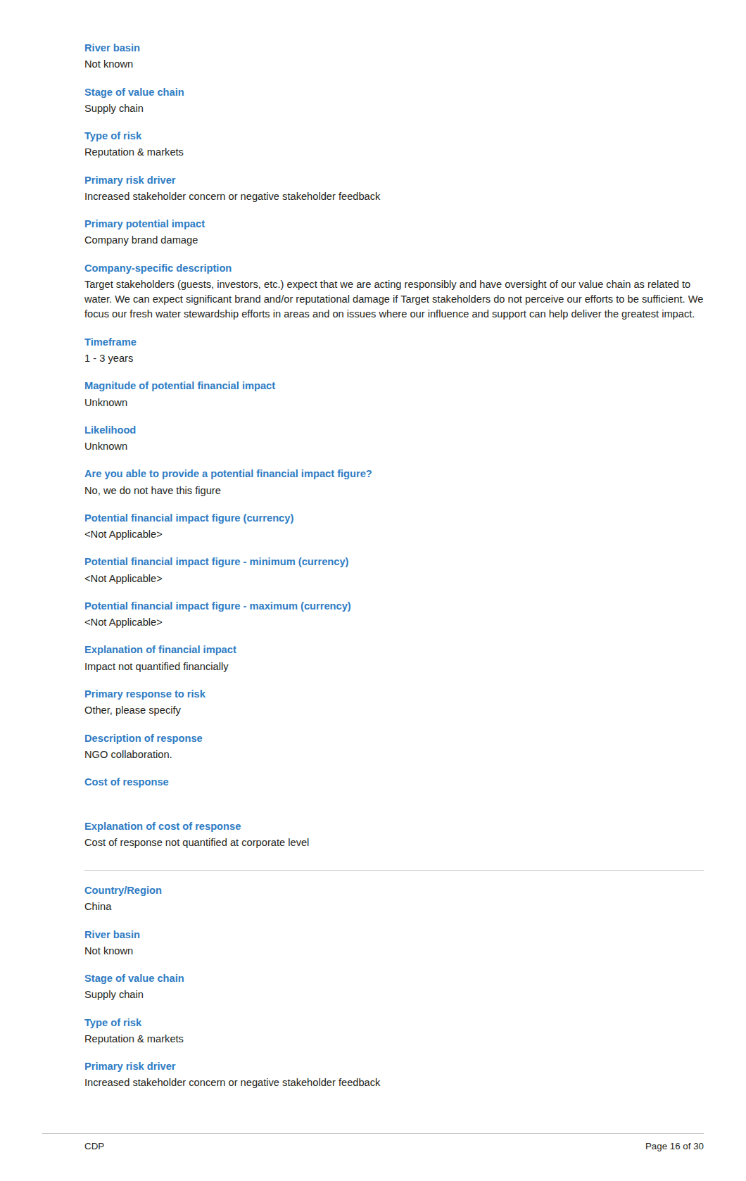River basin
Not known
Stage of value chain
Supply chain
Type of risk
Reputation & markets
Primary risk driver
Increased stakeholder concern or negative stakeholder feedback
Primary potential impact
Company brand damage
Company-specific description
Target stakeholders (guests, investors, etc.) expect that we are acting responsibly and have oversight of our value chain as related to water. We can expect significant brand and/or reputational damage if Target stakeholders do not perceive our efforts to be sufficient. We focus our fresh water stewardship efforts in areas and on issues where our influence and support can help deliver the greatest impact.
Timeframe
1 - 3 years
Magnitude of potential financial impact
Unknown
Likelihood
Unknown
Are you able to provide a potential financial impact figure?
No, we do not have this figure
Potential financial impact figure (currency)
<Not Applicable>
Potential financial impact figure - minimum (currency)
<Not Applicable>
Potential financial impact figure - maximum (currency)
<Not Applicable>
Explanation of financial impact
Impact not quantified financially
Primary response to risk
Other, please specify
Description of response
NGO collaboration.
Cost of response
Explanation of cost of response
Cost of response not quantified at corporate level
Country/Region
China
River basin
Not known
Stage of value chain
Supply chain
Type of risk
Reputation & markets
Primary risk driver
Increased stakeholder concern or negative stakeholder feedback
CDP
Page 16 of 30